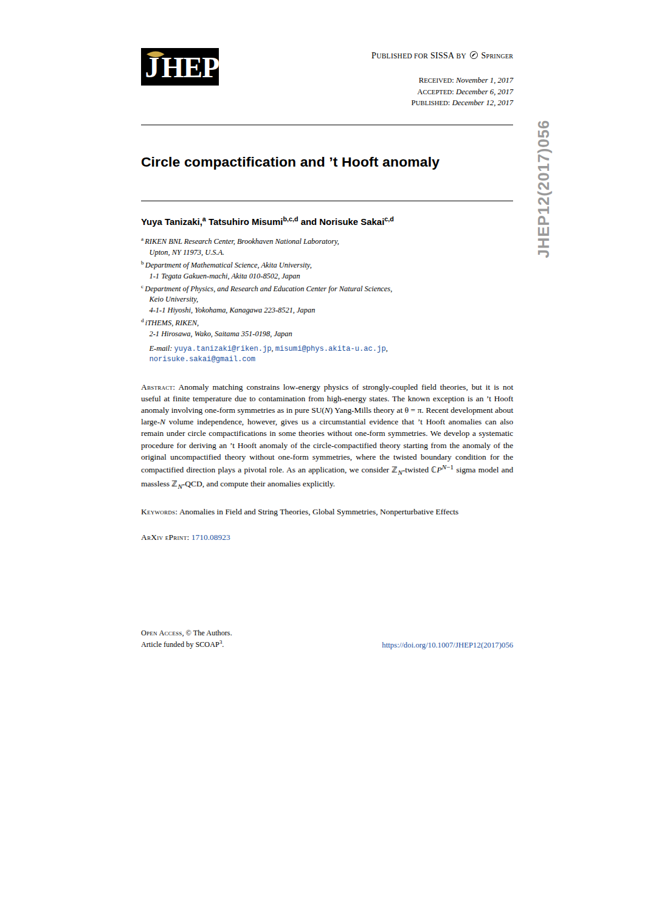JHEP12(2017)056
J H E P
PUBLISHED FOR SISSA BY Springer
RECEIVED: November 1, 2017
ACCEPTED: December 6, 2017
PUBLISHED: December 12, 2017
Circle compactification and ’t Hooft anomaly
Yuya Tanizaki,a Tatsuhiro Misumib,c,d and Norisuke Sakaic,d
aRIKEN BNL Research Center, Brookhaven National Laboratory,
Upton, NY 11973, U.S.A.
bDepartment of Mathematical Science, Akita University,
1-1 Tegata Gakuen-machi, Akita 010-8502, Japan
cDepartment of Physics, and Research and Education Center for Natural Sciences,
Keio University,
4-1-1 Hiyoshi, Yokohama, Kanagawa 223-8521, Japan
diTHEMS, RIKEN,
2-1 Hirosawa, Wako, Saitama 351-0198, Japan
E-mail: yuya.tanizaki@riken.jp, misumi@phys.akita-u.ac.jp,
norisuke.sakai@gmail.com
Abstract: Anomaly matching constrains low-energy physics of strongly-coupled field theories, but it is not useful at finite temperature due to contamination from high-energy states. The known exception is an ’t Hooft anomaly involving one-form symmetries as in pure SU(N) Yang-Mills theory at θ = π. Recent development about large-N volume independence, however, gives us a circumstantial evidence that ’t Hooft anomalies can also remain under circle compactifications in some theories without one-form symmetries. We develop a systematic procedure for deriving an ’t Hooft anomaly of the circle-compactified theory starting from the anomaly of the original uncompactified theory without one-form symmetries, where the twisted boundary condition for the compactified direction plays a pivotal role. As an application, we consider ℤN-twisted ℂPN−1 sigma model and massless ℤN-QCD, and compute their anomalies explicitly.
Keywords: Anomalies in Field and String Theories, Global Symmetries, Nonperturbative Effects
ArXiv ePrint: 1710.08923
Open Access, © The Authors.
Article funded by SCOAP3.
https://doi.org/10.1007/JHEP12(2017)056